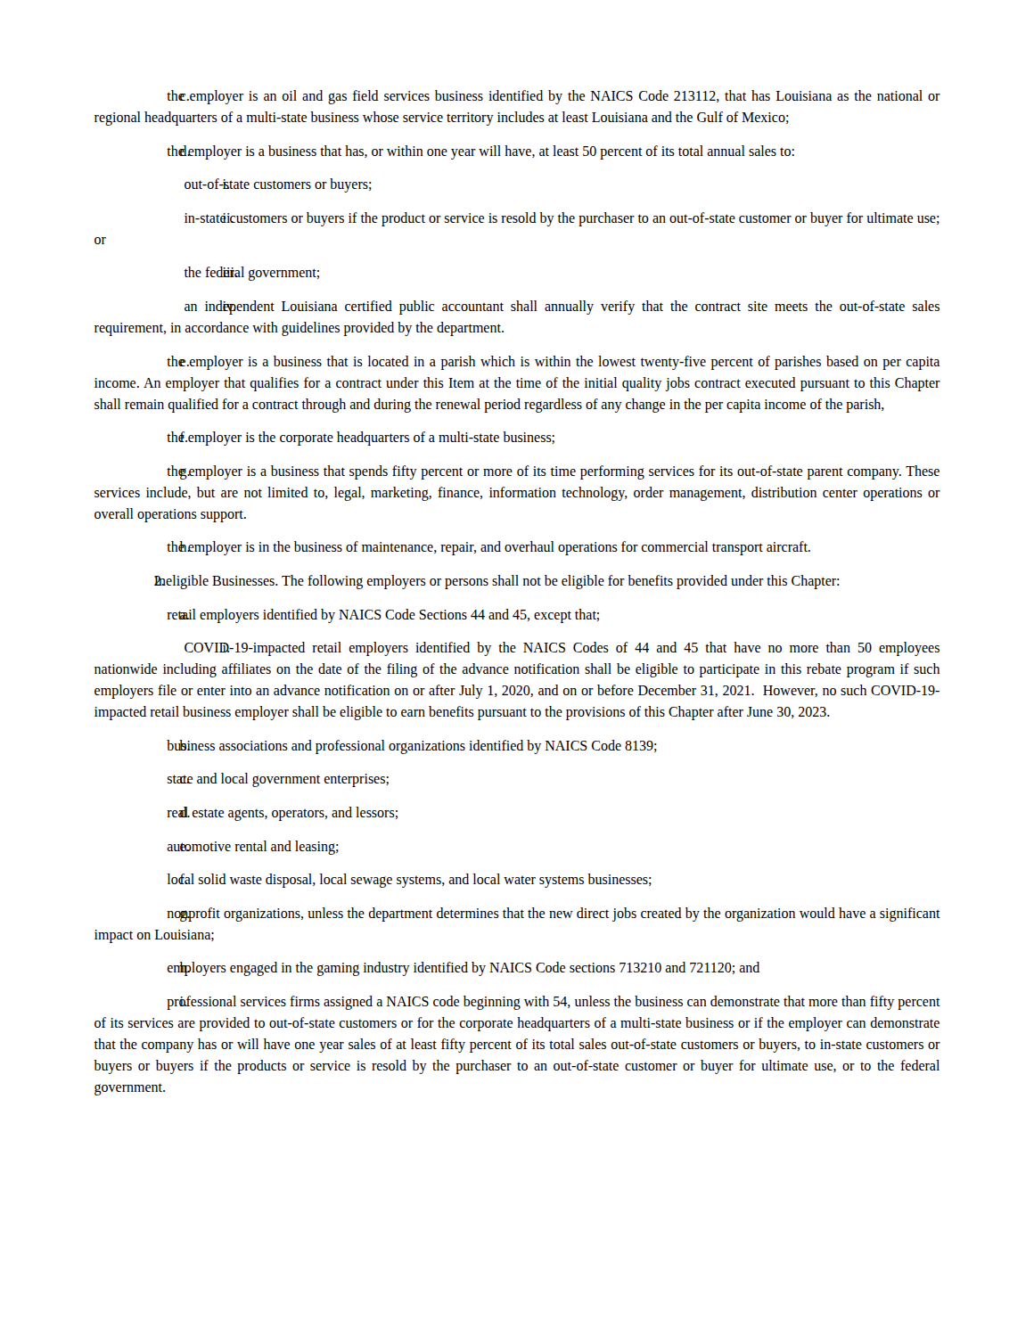c. the employer is an oil and gas field services business identified by the NAICS Code 213112, that has Louisiana as the national or regional headquarters of a multi-state business whose service territory includes at least Louisiana and the Gulf of Mexico;
d. the employer is a business that has, or within one year will have, at least 50 percent of its total annual sales to:
i. out-of-state customers or buyers;
ii. in-state customers or buyers if the product or service is resold by the purchaser to an out-of-state customer or buyer for ultimate use; or
iii. the federal government;
iv. an independent Louisiana certified public accountant shall annually verify that the contract site meets the out-of-state sales requirement, in accordance with guidelines provided by the department.
e. the employer is a business that is located in a parish which is within the lowest twenty-five percent of parishes based on per capita income. An employer that qualifies for a contract under this Item at the time of the initial quality jobs contract executed pursuant to this Chapter shall remain qualified for a contract through and during the renewal period regardless of any change in the per capita income of the parish,
f. the employer is the corporate headquarters of a multi-state business;
g. the employer is a business that spends fifty percent or more of its time performing services for its out-of-state parent company. These services include, but are not limited to, legal, marketing, finance, information technology, order management, distribution center operations or overall operations support.
h. the employer is in the business of maintenance, repair, and overhaul operations for commercial transport aircraft.
2. Ineligible Businesses. The following employers or persons shall not be eligible for benefits provided under this Chapter:
a. retail employers identified by NAICS Code Sections 44 and 45, except that;
i. COVID-19-impacted retail employers identified by the NAICS Codes of 44 and 45 that have no more than 50 employees nationwide including affiliates on the date of the filing of the advance notification shall be eligible to participate in this rebate program if such employers file or enter into an advance notification on or after July 1, 2020, and on or before December 31, 2021. However, no such COVID-19-impacted retail business employer shall be eligible to earn benefits pursuant to the provisions of this Chapter after June 30, 2023.
b. business associations and professional organizations identified by NAICS Code 8139;
c. state and local government enterprises;
d. real estate agents, operators, and lessors;
e. automotive rental and leasing;
f. local solid waste disposal, local sewage systems, and local water systems businesses;
g. nonprofit organizations, unless the department determines that the new direct jobs created by the organization would have a significant impact on Louisiana;
h. employers engaged in the gaming industry identified by NAICS Code sections 713210 and 721120; and
i. professional services firms assigned a NAICS code beginning with 54, unless the business can demonstrate that more than fifty percent of its services are provided to out-of-state customers or for the corporate headquarters of a multi-state business or if the employer can demonstrate that the company has or will have one year sales of at least fifty percent of its total sales out-of-state customers or buyers, to in-state customers or buyers or buyers if the products or service is resold by the purchaser to an out-of-state customer or buyer for ultimate use, or to the federal government.